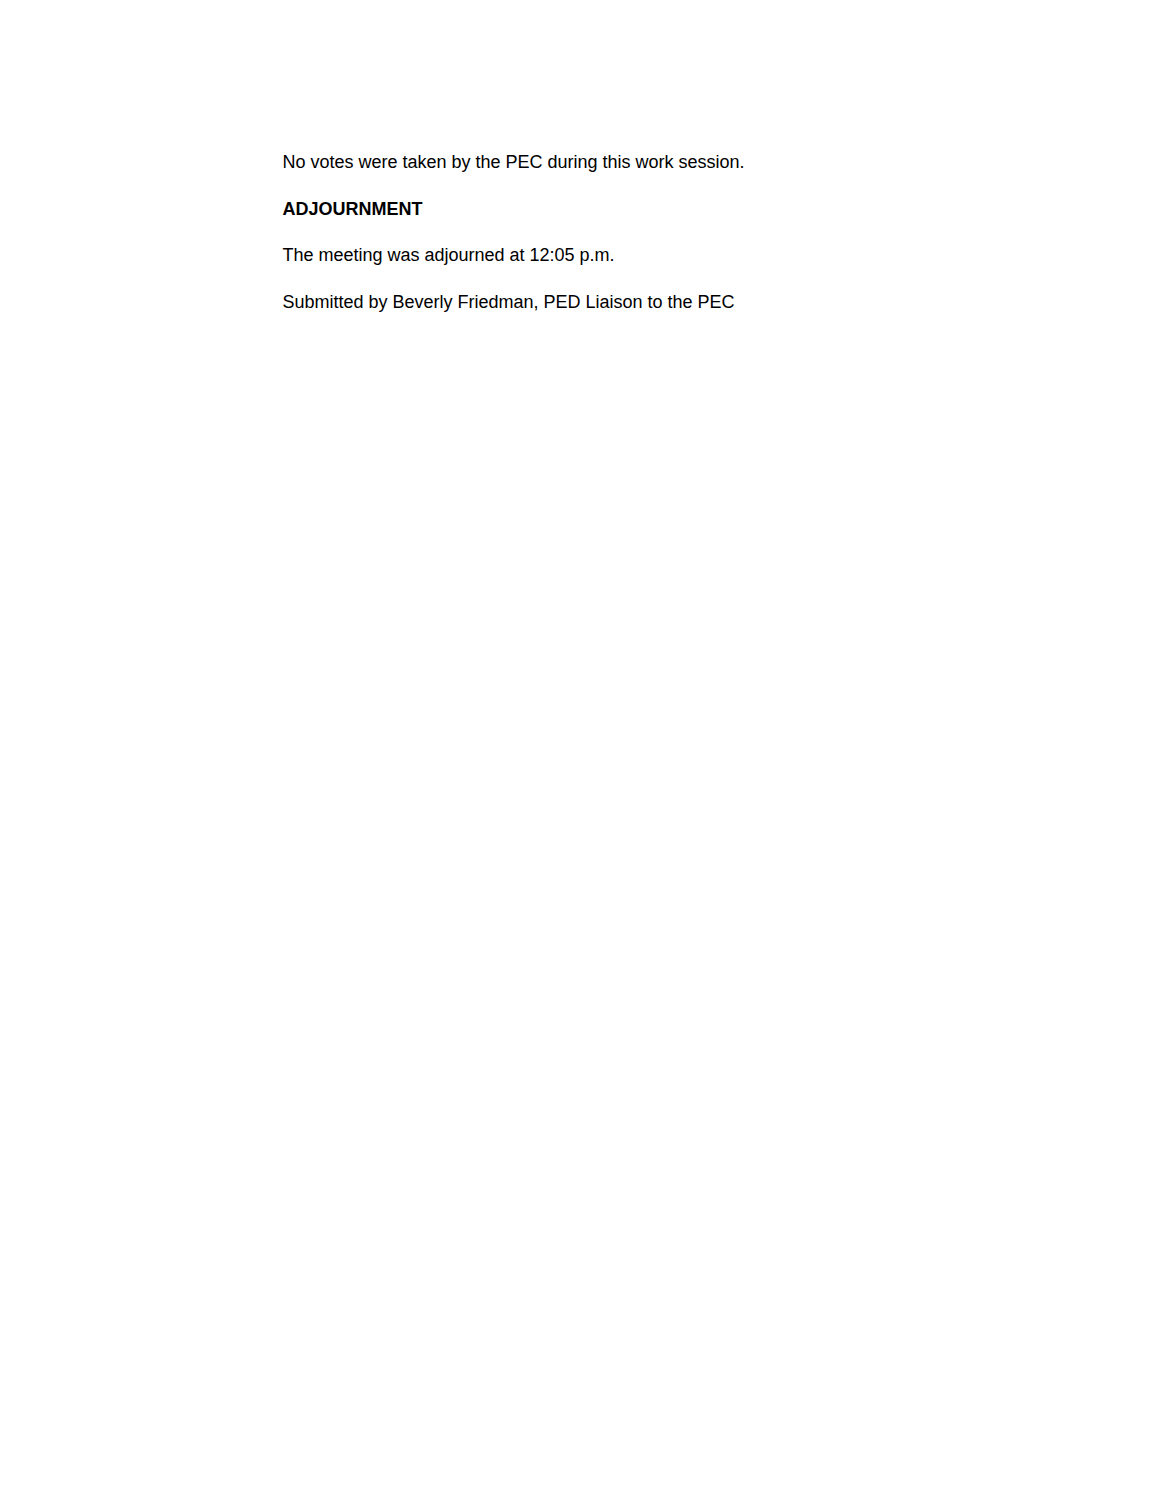No votes were taken by the PEC during this work session.
ADJOURNMENT
The meeting was adjourned at 12:05 p.m.
Submitted by Beverly Friedman, PED Liaison to the PEC